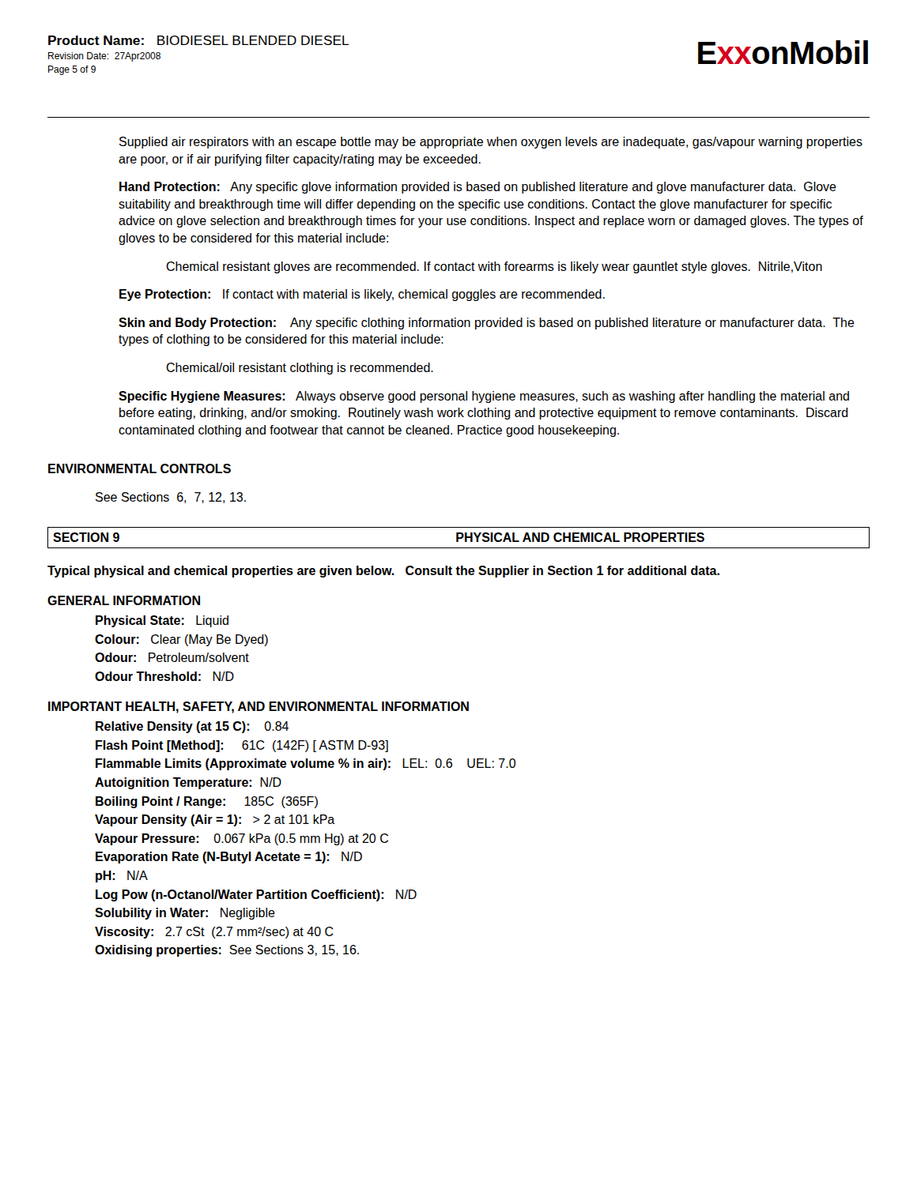Exx onMobil
Product Name: BIODIESEL BLENDED DIESEL
Revision Date: 27Apr2008
Page 5 of 9
Supplied air respirators with an escape bottle may be appropriate when oxygen levels are inadequate, gas/vapour warning properties are poor, or if air purifying filter capacity/rating may be exceeded.
Hand Protection: Any specific glove information provided is based on published literature and glove manufacturer data. Glove suitability and breakthrough time will differ depending on the specific use conditions. Contact the glove manufacturer for specific advice on glove selection and breakthrough times for your use conditions. Inspect and replace worn or damaged gloves. The types of gloves to be considered for this material include:
Chemical resistant gloves are recommended. If contact with forearms is likely wear gauntlet style gloves. Nitrile,Viton
Eye Protection: If contact with material is likely, chemical goggles are recommended.
Skin and Body Protection: Any specific clothing information provided is based on published literature or manufacturer data. The types of clothing to be considered for this material include:
Chemical/oil resistant clothing is recommended.
Specific Hygiene Measures: Always observe good personal hygiene measures, such as washing after handling the material and before eating, drinking, and/or smoking. Routinely wash work clothing and protective equipment to remove contaminants. Discard contaminated clothing and footwear that cannot be cleaned. Practice good housekeeping.
ENVIRONMENTAL CONTROLS
See Sections 6, 7, 12, 13.
SECTION 9
PHYSICAL AND CHEMICAL PROPERTIES
Typical physical and chemical properties are given below. Consult the Supplier in Section 1 for additional data.
GENERAL INFORMATION
Physical State: Liquid
Colour: Clear (May Be Dyed)
Odour: Petroleum/solvent
Odour Threshold: N/D
IMPORTANT HEALTH, SAFETY, AND ENVIRONMENTAL INFORMATION
Relative Density (at 15 C): 0.84
Flash Point [Method]: 61C (142F) [ ASTM D-93]
Flammable Limits (Approximate volume % in air): LEL: 0.6 UEL: 7.0
Autoignition Temperature: N/D
Boiling Point / Range: 185C (365F)
Vapour Density (Air = 1): > 2 at 101 kPa
Vapour Pressure: 0.067 kPa (0.5 mm Hg) at 20 C
Evaporation Rate (N-Butyl Acetate = 1): N/D
pH: N/A
Log Pow (n-Octanol/Water Partition Coefficient): N/D
Solubility in Water: Negligible
Viscosity: 2.7 cSt (2.7 mm²/sec) at 40 C
Oxidising properties: See Sections 3, 15, 16.